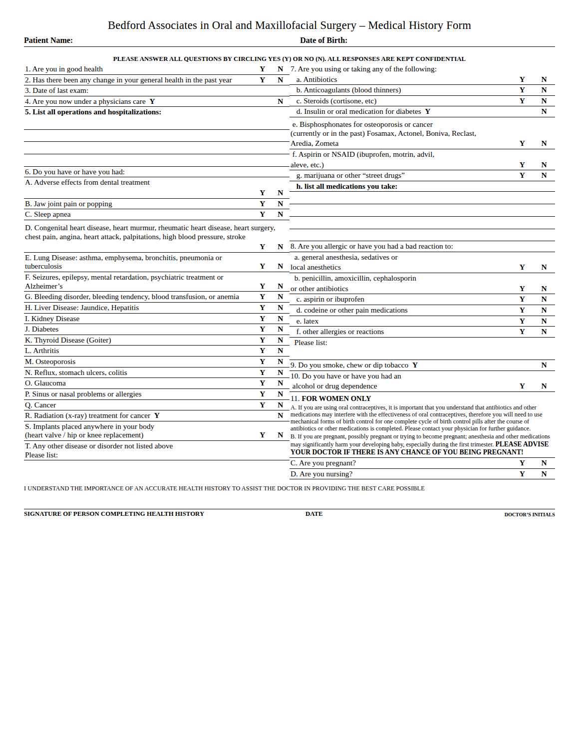Bedford Associates in Oral and Maxillofacial Surgery – Medical History Form
Patient Name:
Date of Birth:
PLEASE ANSWER ALL QUESTIONS BY CIRCLING YES (Y) OR NO (N). ALL RESPONSES ARE KEPT CONFIDENTIAL
| / 1. Are you in good health / Y / N / / 2. Has there been any change in your general health in the past year / Y / N / / 3. Date of last exam: / / 4. Are you now under a physicians care Y / / N / / 5. List all operations and hospitalizations: / / 6. Do you have or have you had: / / A. Adverse effects from dental treatment / / / Y / N / / B. Jaw joint pain or popping / Y / N / / C. Sleep apnea / Y / N / / D. Congenital heart disease, heart murmur, rheumatic heart disease, heart surgery, chest pain, angina, heart attack, palpitations, high blood pressure, stroke / / / Y / N / / E. Lung Disease: asthma, emphysema, bronchitis, pneumonia or tuberculosis / Y / N / / F. Seizures, epilepsy, mental retardation, psychiatric treatment or Alzheimer’s / Y / N / / G. Bleeding disorder, bleeding tendency, blood transfusion, or anemia / Y / N / / H. Liver Disease: Jaundice, Hepatitis / Y / N / / I. Kidney Disease / Y / N / / J. Diabetes / Y / N / / K. Thyroid Disease (Goiter) / Y / N / / L. Arthritis / Y / N / / M. Osteoporosis / Y / N / / N. Reflux, stomach ulcers, colitis / Y / N / / O. Glaucoma / Y / N / / P. Sinus or nasal problems or allergies / Y / N / / Q. Cancer / Y / N / / R. Radiation (x-ray) treatment for cancer Y / / N / / S. Implants placed anywhere in your body (heart valve / hip or knee replacement) / Y / N / / T. Any other disease or disorder not listed above Please list: / | / 7. Are you using or taking any of the following: / / a. Antibiotics / Y / N / / b. Anticoagulants (blood thinners) / Y / N / / c. Steroids (cortisone, etc) / Y / N / / d. Insulin or oral medication for diabetes Y / / N / / e. Bisphosphonates for osteoporosis or cancer (currently or in the past) Fosamax, Actonel, Boniva, Reclast, / / Aredia, Zometa / Y / N / / f. Aspirin or NSAID (ibuprofen, motrin, advil, / / aleve, etc.) / Y / N / / g. marijuana or other “street drugs” / Y / N / / h. list all medications you take: / / 8. Are you allergic or have you had a bad reaction to: / / a. general anesthesia, sedatives or / / local anesthetics / Y / N / / b. penicillin, amoxicillin, cephalosporin / / or other antibiotics / Y / N / / c. aspirin or ibuprofen / Y / N / / d. codeine or other pain medications / Y / N / / e. latex / Y / N / / f. other allergies or reactions / Y / N / / Please list: / / 9. Do you smoke, chew or dip tobacco Y / / N / / 10. Do you have or have you had an / / alcohol or drug dependence / Y / N / / 11. FOR WOMEN ONLY / / A. If you are using oral contraceptives, it is important that you understand that antibiotics and other medications may interfere with the effectiveness of oral contraceptives, therefore you will need to use mechanical forms of birth control for one complete cycle of birth control pills after the course of antibiotics or other medications is completed. Please contact your physician for further guidance. / / B. If you are pregnant, possibly pregnant or trying to become pregnant; anesthesia and other medications may significantly harm your developing baby, especially during the first trimester. PLEASE ADVISE YOUR DOCTOR IF THERE IS ANY CHANCE OF YOU BEING PREGNANT! / / C. Are you pregnant? / Y / N / / D. Are you nursing? / Y / N / |
I UNDERSTAND THE IMPORTANCE OF AN ACCURATE HEALTH HISTORY TO ASSIST THE DOCTOR IN PROVIDING THE BEST CARE POSSIBLE
SIGNATURE OF PERSON COMPLETING HEALTH HISTORY
DATE
DOCTOR’S INITIALS